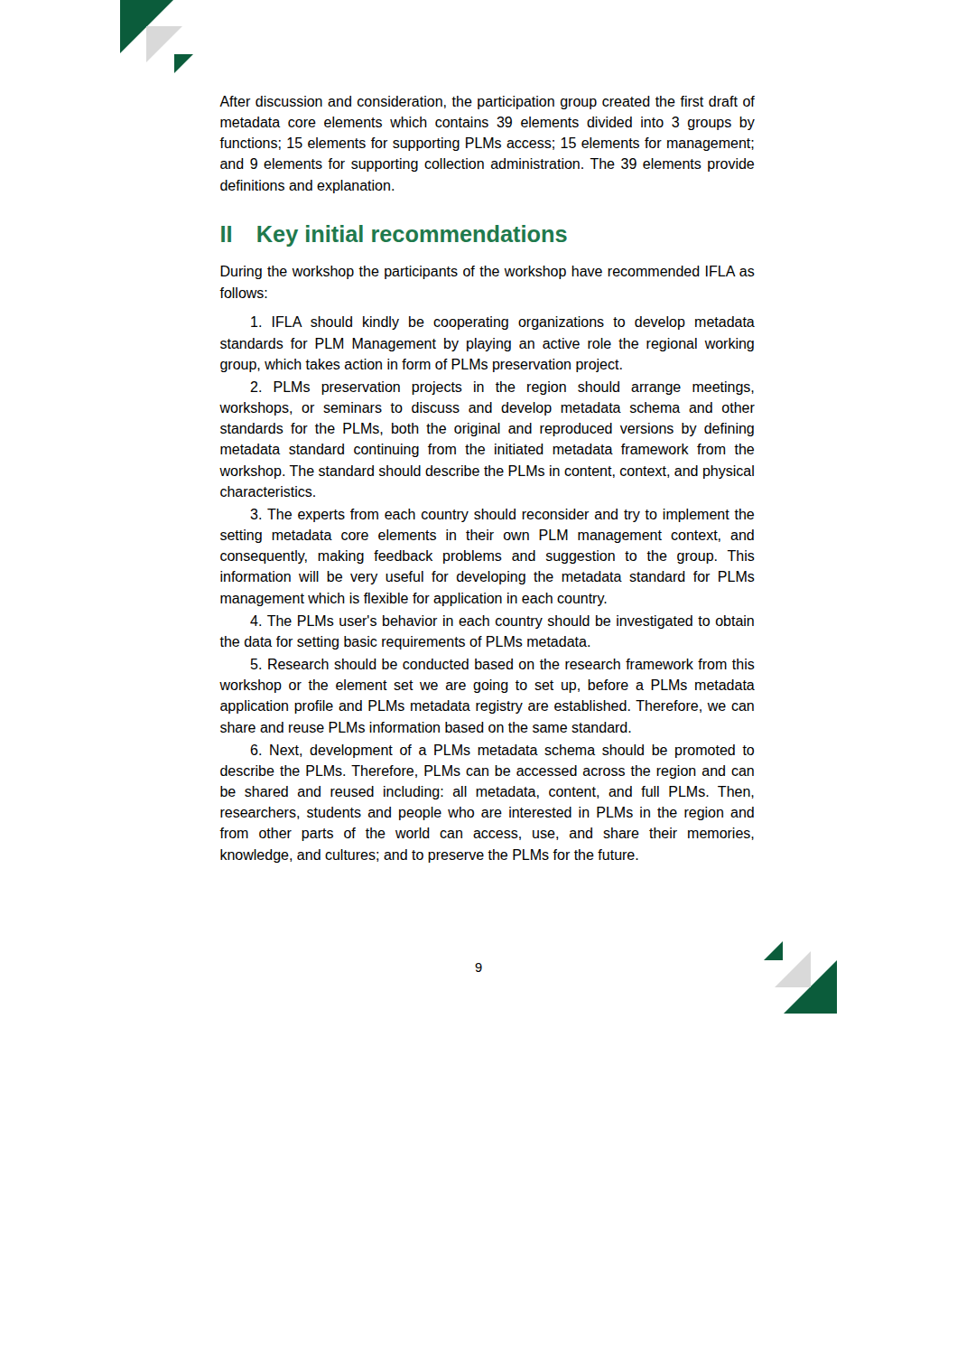After discussion and consideration, the participation group created the first draft of metadata core elements which contains 39 elements divided into 3 groups by functions; 15 elements for supporting PLMs access; 15 elements for management; and 9 elements for supporting collection administration. The 39 elements provide definitions and explanation.
IIKey initial recommendations
During the workshop the participants of the workshop have recommended IFLA as follows:
1. IFLA should kindly be cooperating organizations to develop metadata standards for PLM Management by playing an active role the regional working group, which takes action in form of PLMs preservation project.
2. PLMs preservation projects in the region should arrange meetings, workshops, or seminars to discuss and develop metadata schema and other standards for the PLMs, both the original and reproduced versions by defining metadata standard continuing from the initiated metadata framework from the workshop. The standard should describe the PLMs in content, context, and physical characteristics.
3. The experts from each country should reconsider and try to implement the setting metadata core elements in their own PLM management context, and consequently, making feedback problems and suggestion to the group. This information will be very useful for developing the metadata standard for PLMs management which is flexible for application in each country.
4. The PLMs user's behavior in each country should be investigated to obtain the data for setting basic requirements of PLMs metadata.
5. Research should be conducted based on the research framework from this workshop or the element set we are going to set up, before a PLMs metadata application profile and PLMs metadata registry are established. Therefore, we can share and reuse PLMs information based on the same standard.
6. Next, development of a PLMs metadata schema should be promoted to describe the PLMs. Therefore, PLMs can be accessed across the region and can be shared and reused including: all metadata, content, and full PLMs. Then, researchers, students and people who are interested in PLMs in the region and from other parts of the world can access, use, and share their memories, knowledge, and cultures; and to preserve the PLMs for the future.
9